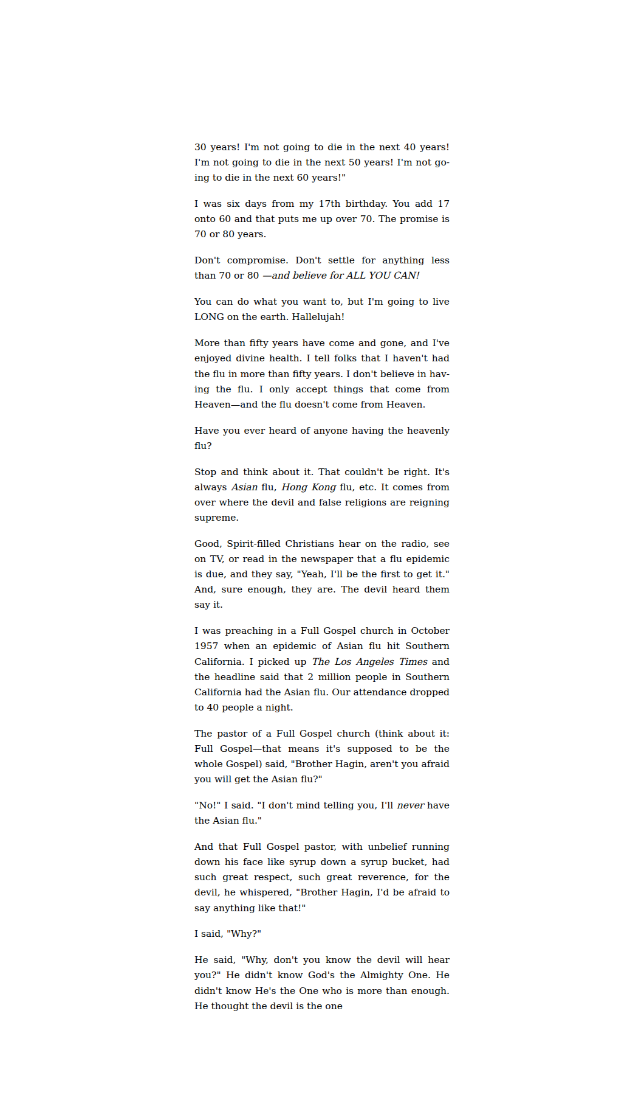30 years! I'm not going to die in the next 40 years! I'm not going to die in the next 50 years! I'm not going to die in the next 60 years!"
I was six days from my 17th birthday. You add 17 onto 60 and that puts me up over 70. The promise is 70 or 80 years.
Don't compromise. Don't settle for anything less than 70 or 80 —and believe for ALL YOU CAN!
You can do what you want to, but I'm going to live LONG on the earth. Hallelujah!
More than fifty years have come and gone, and I've enjoyed divine health. I tell folks that I haven't had the flu in more than fifty years. I don't believe in having the flu. I only accept things that come from Heaven—and the flu doesn't come from Heaven.
Have you ever heard of anyone having the heavenly flu?
Stop and think about it. That couldn't be right. It's always Asian flu, Hong Kong flu, etc. It comes from over where the devil and false religions are reigning supreme.
Good, Spirit-filled Christians hear on the radio, see on TV, or read in the newspaper that a flu epidemic is due, and they say, "Yeah, I'll be the first to get it." And, sure enough, they are. The devil heard them say it.
I was preaching in a Full Gospel church in October 1957 when an epidemic of Asian flu hit Southern California. I picked up The Los Angeles Times and the headline said that 2 million people in Southern California had the Asian flu. Our attendance dropped to 40 people a night.
The pastor of a Full Gospel church (think about it: Full Gospel—that means it's supposed to be the whole Gospel) said, "Brother Hagin, aren't you afraid you will get the Asian flu?"
"No!" I said. "I don't mind telling you, I'll never have the Asian flu."
And that Full Gospel pastor, with unbelief running down his face like syrup down a syrup bucket, had such great respect, such great reverence, for the devil, he whispered, "Brother Hagin, I'd be afraid to say anything like that!"
I said, "Why?"
He said, "Why, don't you know the devil will hear you?" He didn't know God's the Almighty One. He didn't know He's the One who is more than enough. He thought the devil is the one